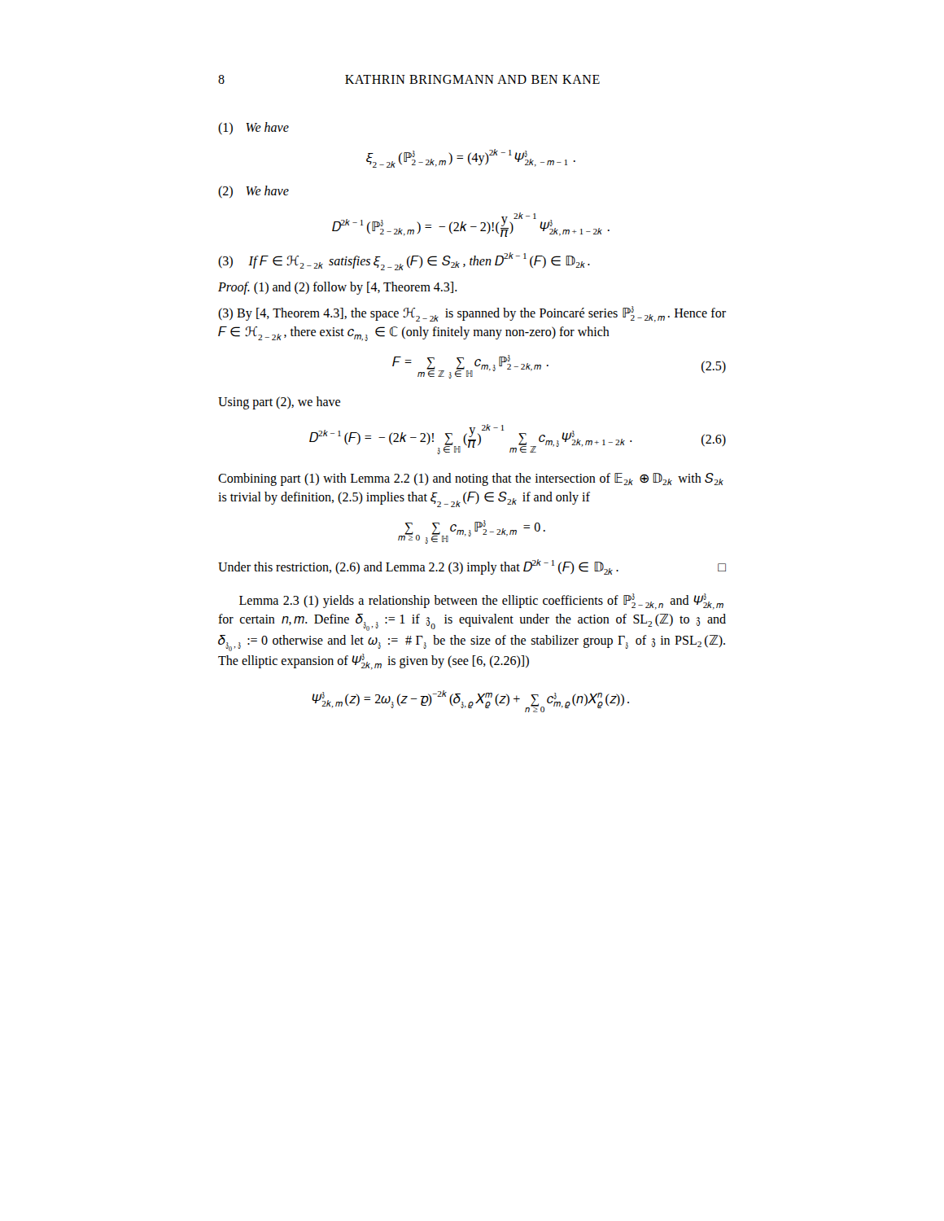8 KATHRIN BRINGMANN AND BEN KANE
(1) We have
ξ2−2k ( ℙ2−2k,m𝔷 ) = (4y) 2k−1 Ψ2k,−m−1𝔷 .
(2) We have
D2k−1 ( ℙ2−2k,m𝔷 ) = − (2k−2)! ( yπ ) 2k−1 Ψ2k,m+1−2k𝔷 .
(3) If F∈ℋ2−2k satisfies ξ2−2k(F)∈S2k, then D2k−1(F)∈𝔻2k.
Proof. (1) and (2) follow by [4, Theorem 4.3].
(3) By [4, Theorem 4.3], the space ℋ2−2k is spanned by the Poincaré series ℙ2−2k,m𝔷. Hence for F∈ℋ2−2k, there exist cm,𝔷∈ℂ (only finitely many non-zero) for which
F= ∑m∈ℤ ∑𝔷∈ℍ cm,𝔷 ℙ2−2k,m𝔷 . (2.5)
Using part (2), we have
D2k−1 (F) = − (2k−2)! ∑𝔷∈ℍ ( yπ ) 2k−1 ∑m∈ℤ cm,𝔷 Ψ2k,m+1−2k𝔷 . (2.6)
Combining part (1) with Lemma 2.2 (1) and noting that the intersection of 𝔼2k⊕𝔻2k with S2k is trivial by definition, (2.5) implies that ξ2−2k(F)∈S2k if and only if
∑m≥0 ∑𝔷∈ℍ cm,𝔷 ℙ2−2k,m𝔷 =0.
Under this restriction, (2.6) and Lemma 2.2 (3) imply that D2k−1(F)∈𝔻2k. □
Lemma 2.3 (1) yields a relationship between the elliptic coefficients of ℙ2−2k,n𝔷 and Ψ2k,m𝔷 for certain n,m. Define δ𝔷0,𝔷:=1 if 𝔷0 is equivalent under the action of SL2(ℤ) to 𝔷 and δ𝔷0,𝔷:=0 otherwise and let ω𝔷:=#Γ𝔷 be the size of the stabilizer group Γ𝔷 of 𝔷 in PSL2(ℤ). The elliptic expansion of Ψ2k,m𝔷 is given by (see [6, (2.26)])
Ψ2k,m𝔷 (z) = 2 ω𝔷 (z−ϱ¯) −2k ( δ𝔷,ϱ Xϱm (z) + ∑n≥0 cm,ϱ𝔷 (n) Xϱn (z) ) .